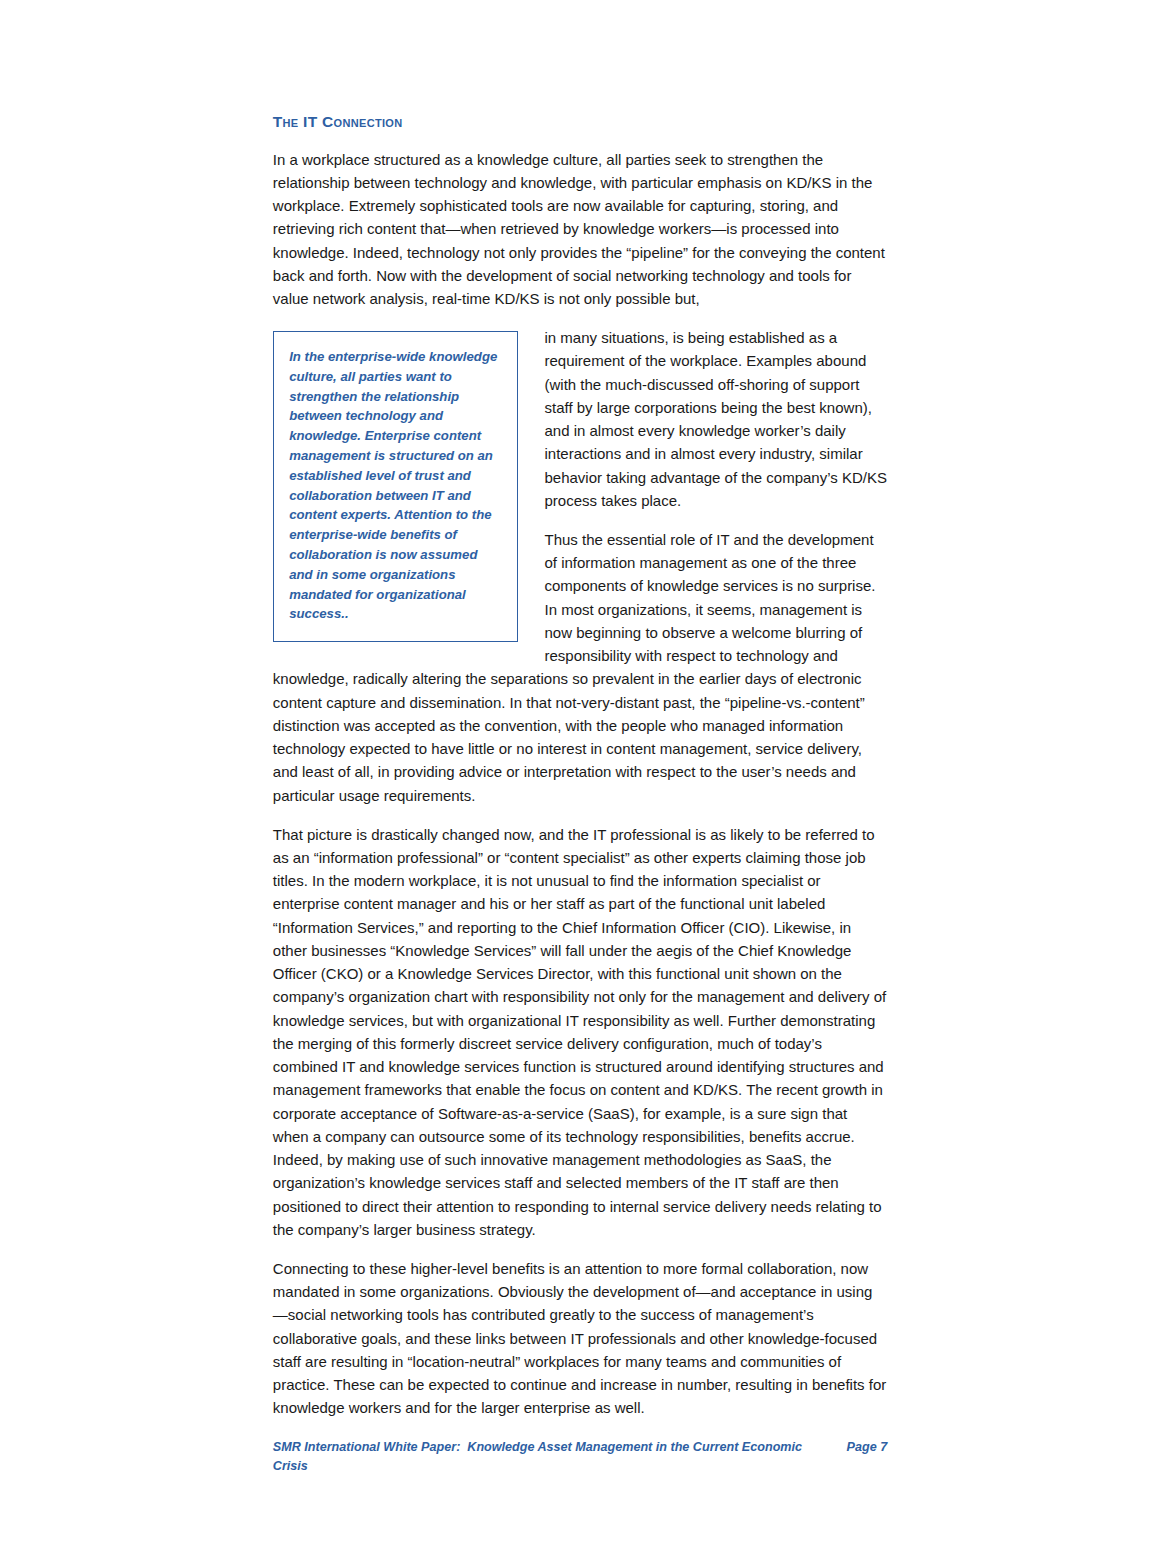The IT Connection
In a workplace structured as a knowledge culture, all parties seek to strengthen the relationship between technology and knowledge, with particular emphasis on KD/KS in the workplace. Extremely sophisticated tools are now available for capturing, storing, and retrieving rich content that—when retrieved by knowledge workers—is processed into knowledge. Indeed, technology not only provides the “pipeline” for the conveying the content back and forth. Now with the development of social networking technology and tools for value network analysis, real-time KD/KS is not only possible but,
In the enterprise-wide knowledge culture, all parties want to strengthen the relationship between technology and knowledge. Enterprise content management is structured on an established level of trust and collaboration between IT and content experts. Attention to the enterprise-wide benefits of collaboration is now assumed and in some organizations mandated for organizational success..
in many situations, is being established as a requirement of the workplace. Examples abound (with the much-discussed off-shoring of support staff by large corporations being the best known), and in almost every knowledge worker’s daily interactions and in almost every industry, similar behavior taking advantage of the company’s KD/KS process takes place.
Thus the essential role of IT and the development of information management as one of the three components of knowledge services is no surprise. In most organizations, it seems, management is now beginning to observe a welcome blurring of responsibility with respect to technology and knowledge, radically altering the separations so prevalent in the earlier days of electronic content capture and dissemination. In that not-very-distant past, the “pipeline-vs.-content” distinction was accepted as the convention, with the people who managed information technology expected to have little or no interest in content management, service delivery, and least of all, in providing advice or interpretation with respect to the user’s needs and particular usage requirements.
That picture is drastically changed now, and the IT professional is as likely to be referred to as an “information professional” or “content specialist” as other experts claiming those job titles. In the modern workplace, it is not unusual to find the information specialist or enterprise content manager and his or her staff as part of the functional unit labeled “Information Services,” and reporting to the Chief Information Officer (CIO). Likewise, in other businesses “Knowledge Services” will fall under the aegis of the Chief Knowledge Officer (CKO) or a Knowledge Services Director, with this functional unit shown on the company’s organization chart with responsibility not only for the management and delivery of knowledge services, but with organizational IT responsibility as well. Further demonstrating the merging of this formerly discreet service delivery configuration, much of today’s combined IT and knowledge services function is structured around identifying structures and management frameworks that enable the focus on content and KD/KS. The recent growth in corporate acceptance of Software-as-a-service (SaaS), for example, is a sure sign that when a company can outsource some of its technology responsibilities, benefits accrue. Indeed, by making use of such innovative management methodologies as SaaS, the organization’s knowledge services staff and selected members of the IT staff are then positioned to direct their attention to responding to internal service delivery needs relating to the company’s larger business strategy.
Connecting to these higher-level benefits is an attention to more formal collaboration, now mandated in some organizations. Obviously the development of—and acceptance in using—social networking tools has contributed greatly to the success of management’s collaborative goals, and these links between IT professionals and other knowledge-focused staff are resulting in “location-neutral” workplaces for many teams and communities of practice. These can be expected to continue and increase in number, resulting in benefits for knowledge workers and for the larger enterprise as well.
SMR International White Paper: Knowledge Asset Management in the Current Economic Crisis Page 7